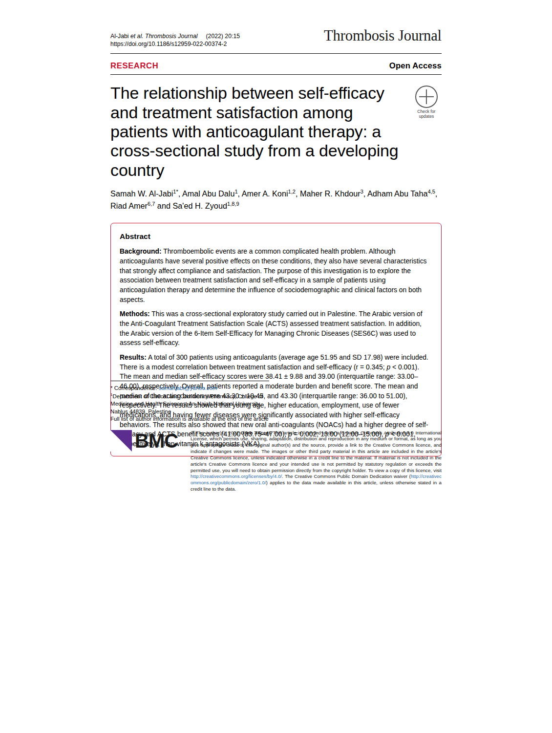Al-Jabi et al. Thrombosis Journal (2022) 20:15
https://doi.org/10.1186/s12959-022-00374-2
Thrombosis Journal
RESEARCH
Open Access
The relationship between self-efficacy and treatment satisfaction among patients with anticoagulant therapy: a cross-sectional study from a developing country
Check for
updates
Samah W. Al-Jabi1*, Amal Abu Dalu1, Amer A. Koni1,2, Maher R. Khdour3, Adham Abu Taha4,5, Riad Amer6,7 and Sa'ed H. Zyoud1,8,9
Abstract
Background: Thromboembolic events are a common complicated health problem. Although anticoagulants have several positive effects on these conditions, they also have several characteristics that strongly affect compliance and satisfaction. The purpose of this investigation is to explore the association between treatment satisfaction and self-efficacy in a sample of patients using anticoagulation therapy and determine the influence of sociodemographic and clinical factors on both aspects.
Methods: This was a cross-sectional exploratory study carried out in Palestine. The Arabic version of the Anti-Coagulant Treatment Satisfaction Scale (ACTS) assessed treatment satisfaction. In addition, the Arabic version of the 6-Item Self-Efficacy for Managing Chronic Diseases (SES6C) was used to assess self-efficacy.
Results: A total of 300 patients using anticoagulants (average age 51.95 and SD 17.98) were included. There is a modest correlation between treatment satisfaction and self-efficacy (r = 0.345; p < 0.001). The mean and median self-efficacy scores were 38.41 ± 9.88 and 39.00 (interquartile range: 33.00–46.00), respectively. Overall, patients reported a moderate burden and benefit score. The mean and median of the acting burden were 43.30 ± 10.45, and 43.30 (interquartile range: 36.00 to 51.00), respectively. The results showed that young age, higher education, employment, use of fewer medications, and having fewer diseases were significantly associated with higher self-efficacy behaviors. The results also showed that new oral anti-coagulants (NOACs) had a higher degree of self-efficacy and ACTS benefit scores (41.00 (33.75–47.00), p = 0.002; 13.00 (12.00–15.00), p < 0.001, respectively), than vitamin k antagonists (VKA).
* Correspondence: samahjabi@yahoo.com
1Department of Clinical and Community Pharmacy, College of Medicine and Health Sciences, An-Najah National University, Nablus 44839, Palestine
Full list of author information is available at the end of the article
BMC
© The Author(s). 2022 Open Access This article is licensed under a Creative Commons Attribution 4.0 International License, which permits use, sharing, adaptation, distribution and reproduction in any medium or format, as long as you give appropriate credit to the original author(s) and the source, provide a link to the Creative Commons licence, and indicate if changes were made. The images or other third party material in this article are included in the article's Creative Commons licence, unless indicated otherwise in a credit line to the material. If material is not included in the article's Creative Commons licence and your intended use is not permitted by statutory regulation or exceeds the permitted use, you will need to obtain permission directly from the copyright holder. To view a copy of this licence, visit http://creativecommons.org/licenses/by/4.0/. The Creative Commons Public Domain Dedication waiver (http://creativecommons.org/publicdomain/zero/1.0/) applies to the data made available in this article, unless otherwise stated in a credit line to the data.